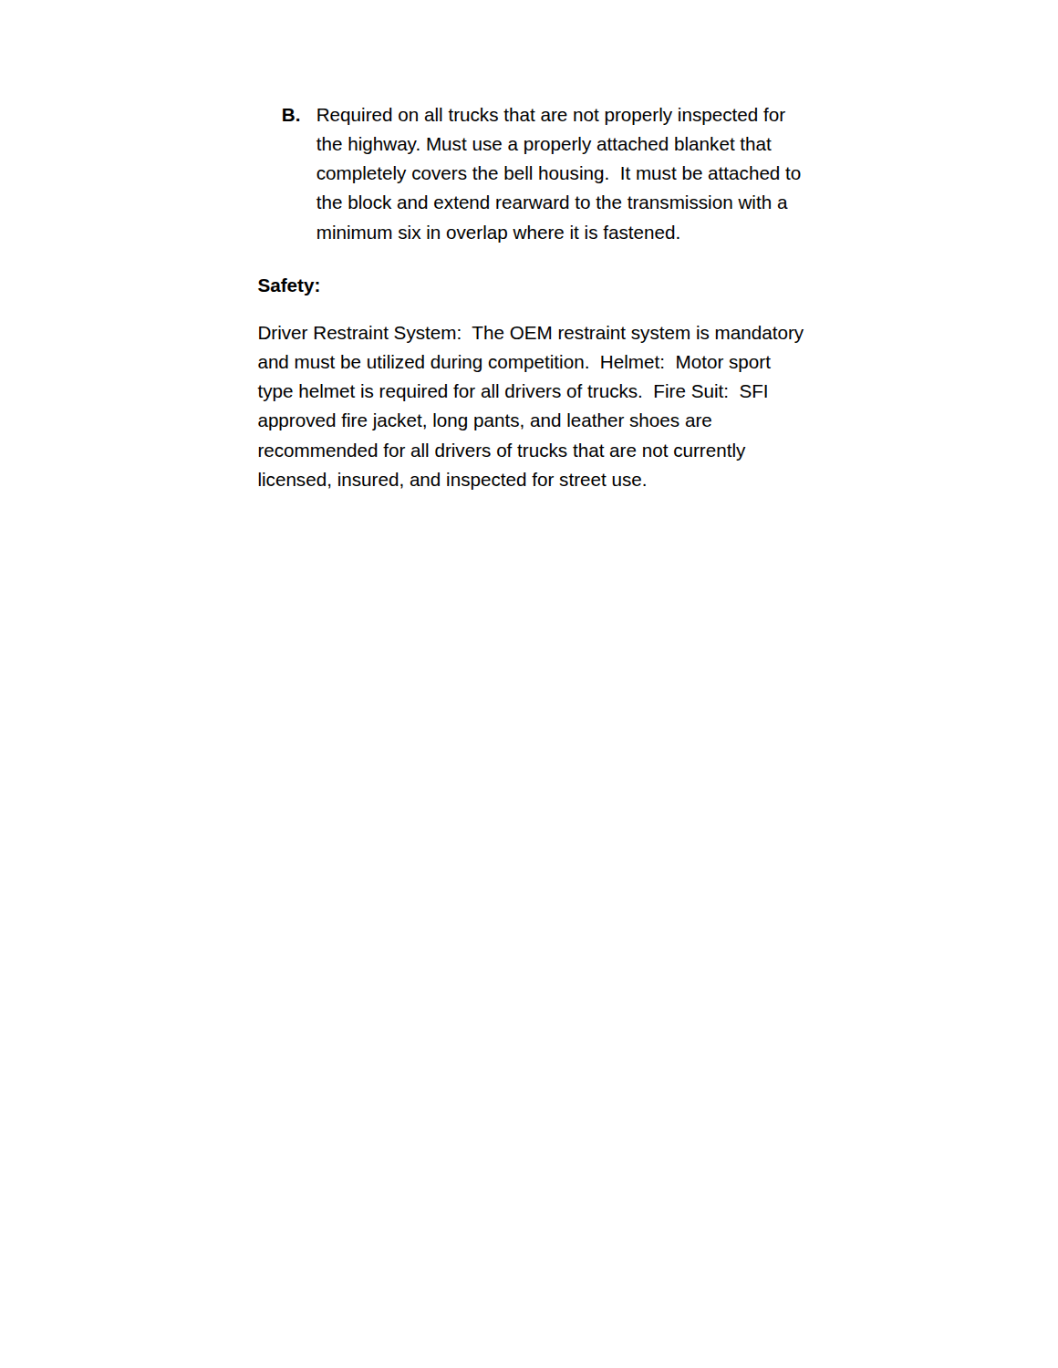Required on all trucks that are not properly inspected for the highway. Must use a properly attached blanket that completely covers the bell housing. It must be attached to the block and extend rearward to the transmission with a minimum six in overlap where it is fastened.
Safety:
Driver Restraint System: The OEM restraint system is mandatory and must be utilized during competition. Helmet: Motor sport type helmet is required for all drivers of trucks. Fire Suit: SFI approved fire jacket, long pants, and leather shoes are recommended for all drivers of trucks that are not currently licensed, insured, and inspected for street use.